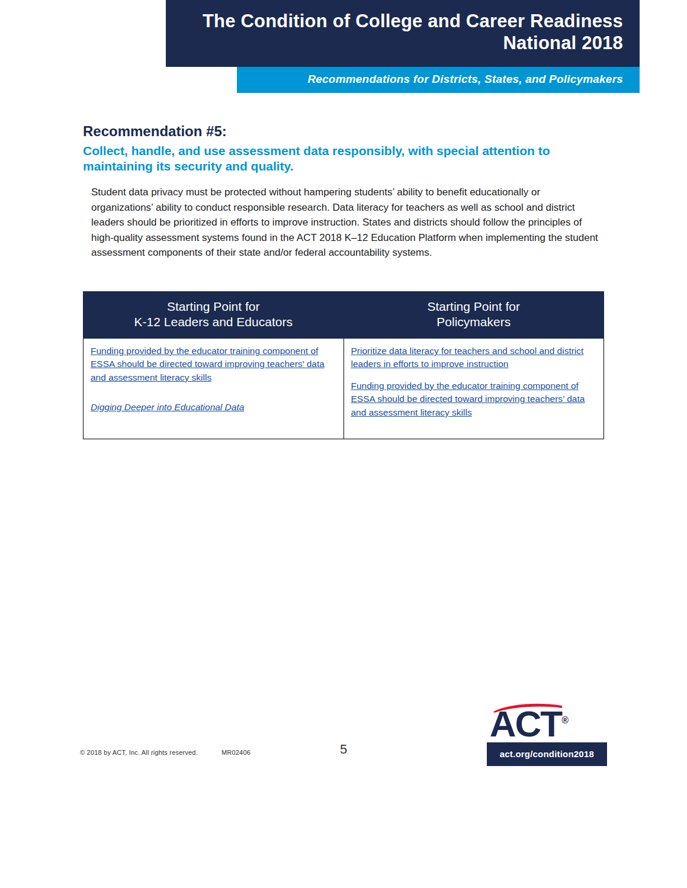The Condition of College and Career Readiness
National 2018
Recommendations for Districts, States, and Policymakers
Recommendation #5:
Collect, handle, and use assessment data responsibly, with special attention to maintaining its security and quality.
Student data privacy must be protected without hampering students’ ability to benefit educationally or organizations’ ability to conduct responsible research. Data literacy for teachers as well as school and district leaders should be prioritized in efforts to improve instruction. States and districts should follow the principles of high-quality assessment systems found in the ACT 2018 K–12 Education Platform when implementing the student assessment components of their state and/or federal accountability systems.
| Starting Point for K-12 Leaders and Educators | Starting Point for Policymakers |
| --- | --- |
| Funding provided by the educator training component of ESSA should be directed toward improving teachers’ data and assessment literacy skills Digging Deeper into Educational Data | Prioritize data literacy for teachers and school and district leaders in efforts to improve instruction Funding provided by the educator training component of ESSA should be directed toward improving teachers’ data and assessment literacy skills |
© 2018 by ACT, Inc. All rights reserved.MR02406
5
ACT®
act.org/condition2018